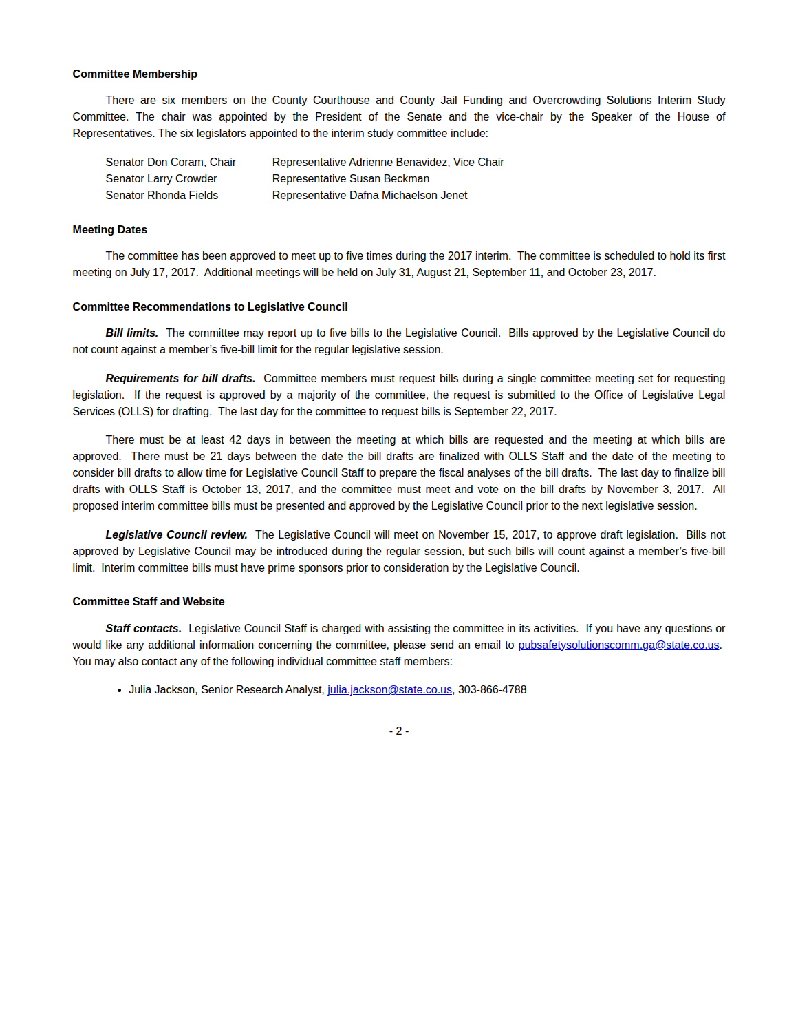Committee Membership
There are six members on the County Courthouse and County Jail Funding and Overcrowding Solutions Interim Study Committee. The chair was appointed by the President of the Senate and the vice-chair by the Speaker of the House of Representatives. The six legislators appointed to the interim study committee include:
| Senator Don Coram, Chair | Representative Adrienne Benavidez, Vice Chair |
| Senator Larry Crowder | Representative Susan Beckman |
| Senator Rhonda Fields | Representative Dafna Michaelson Jenet |
Meeting Dates
The committee has been approved to meet up to five times during the 2017 interim. The committee is scheduled to hold its first meeting on July 17, 2017. Additional meetings will be held on July 31, August 21, September 11, and October 23, 2017.
Committee Recommendations to Legislative Council
Bill limits. The committee may report up to five bills to the Legislative Council. Bills approved by the Legislative Council do not count against a member’s five-bill limit for the regular legislative session.
Requirements for bill drafts. Committee members must request bills during a single committee meeting set for requesting legislation. If the request is approved by a majority of the committee, the request is submitted to the Office of Legislative Legal Services (OLLS) for drafting. The last day for the committee to request bills is September 22, 2017.
There must be at least 42 days in between the meeting at which bills are requested and the meeting at which bills are approved. There must be 21 days between the date the bill drafts are finalized with OLLS Staff and the date of the meeting to consider bill drafts to allow time for Legislative Council Staff to prepare the fiscal analyses of the bill drafts. The last day to finalize bill drafts with OLLS Staff is October 13, 2017, and the committee must meet and vote on the bill drafts by November 3, 2017. All proposed interim committee bills must be presented and approved by the Legislative Council prior to the next legislative session.
Legislative Council review. The Legislative Council will meet on November 15, 2017, to approve draft legislation. Bills not approved by Legislative Council may be introduced during the regular session, but such bills will count against a member’s five-bill limit. Interim committee bills must have prime sponsors prior to consideration by the Legislative Council.
Committee Staff and Website
Staff contacts. Legislative Council Staff is charged with assisting the committee in its activities. If you have any questions or would like any additional information concerning the committee, please send an email to pubsafetysolutionscomm.ga@state.co.us. You may also contact any of the following individual committee staff members:
Julia Jackson, Senior Research Analyst, julia.jackson@state.co.us, 303-866-4788
- 2 -